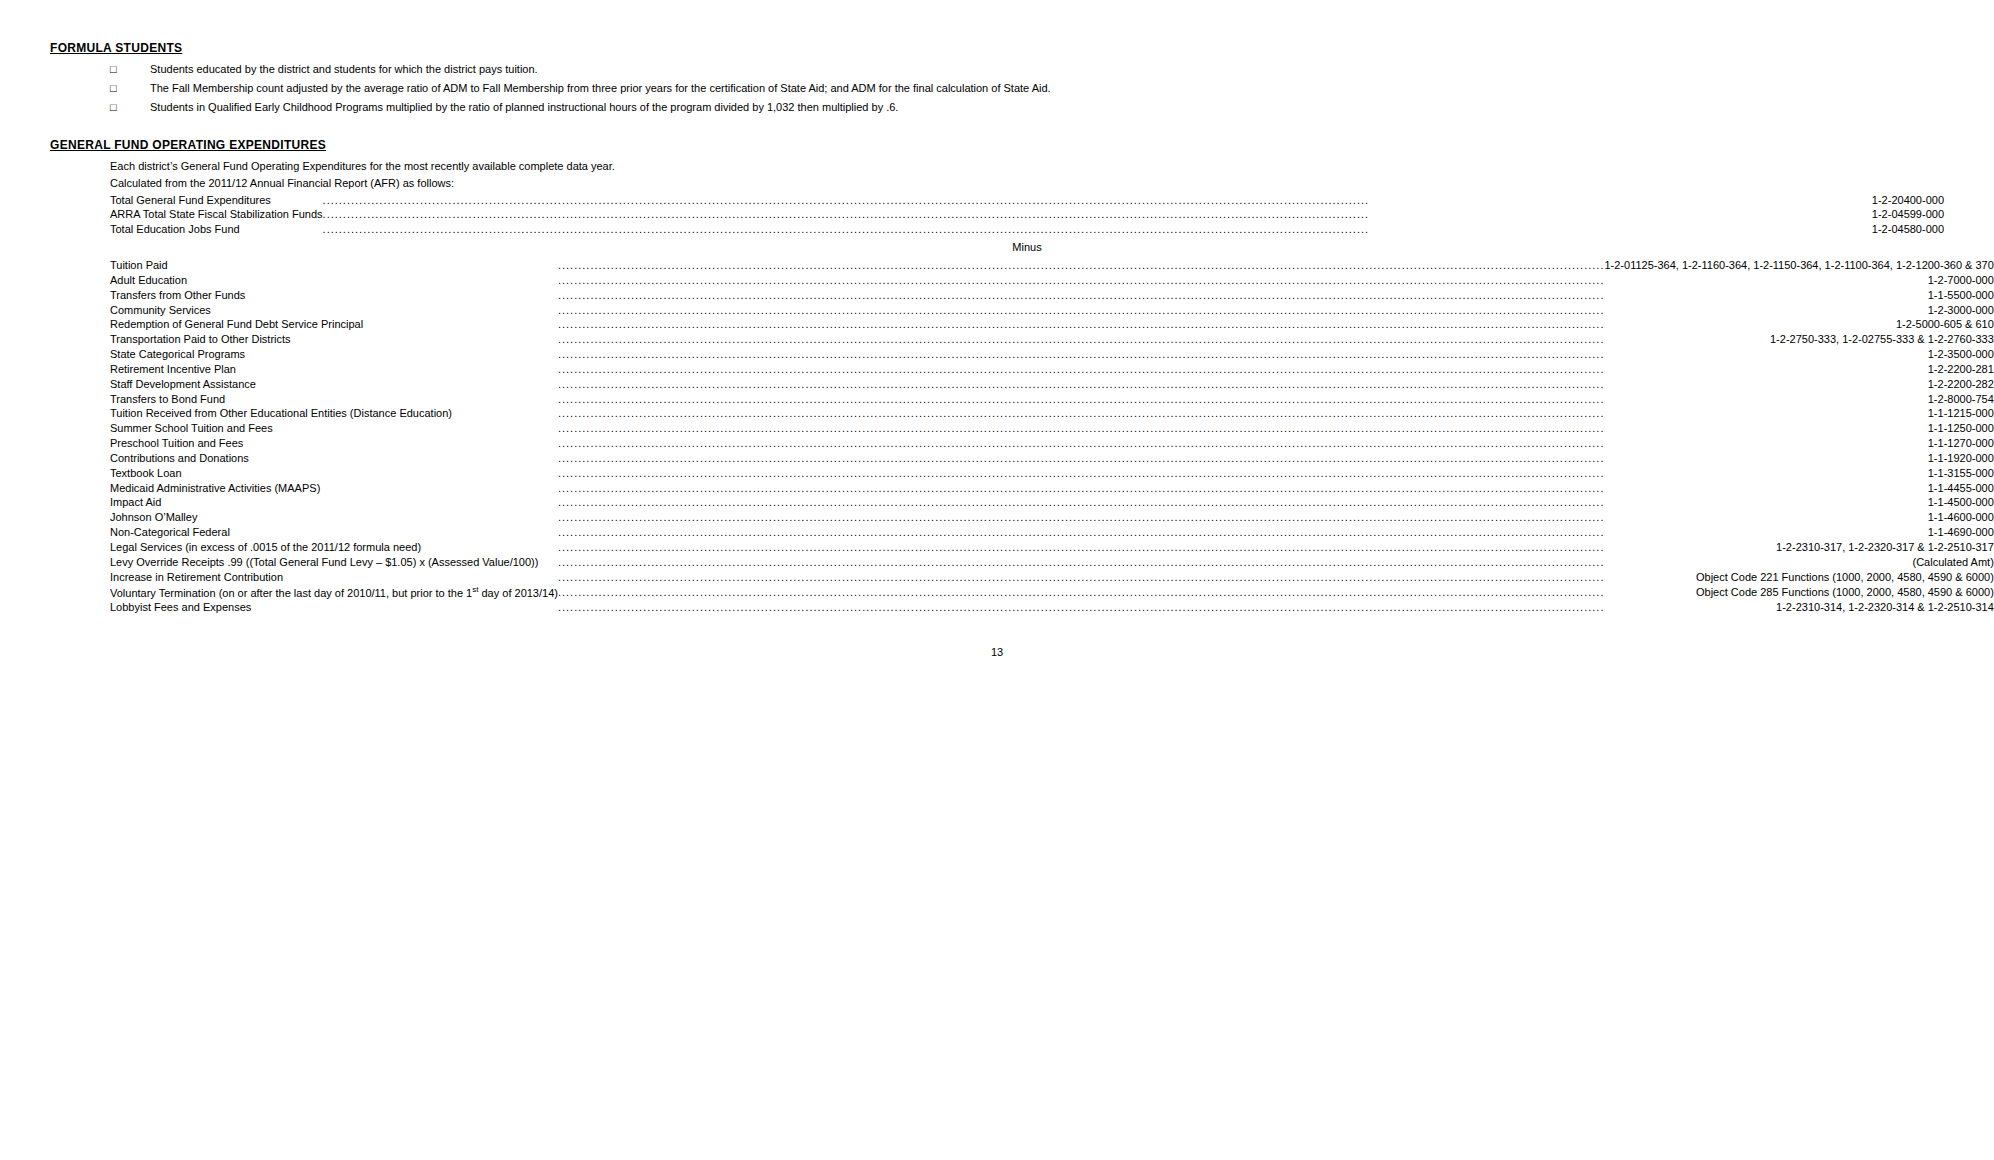FORMULA STUDENTS
□
Students educated by the district and students for which the district pays tuition.
□
The Fall Membership count adjusted by the average ratio of ADM to Fall Membership from three prior years for the certification of State Aid; and ADM for the final calculation of State Aid.
□
Students in Qualified Early Childhood Programs multiplied by the ratio of planned instructional hours of the program divided by 1,032 then multiplied by .6.
GENERAL FUND OPERATING EXPENDITURES
Each district’s General Fund Operating Expenditures for the most recently available complete data year.
Calculated from the 2011/12 Annual Financial Report (AFR) as follows:
| Total General Fund Expenditures | .................................................................................................................................................................................................................................................................. | 1-2-20400-000 |
| ARRA Total State Fiscal Stabilization Funds | .................................................................................................................................................................................................................................................................. | 1-2-04599-000 |
| Total Education Jobs Fund | .................................................................................................................................................................................................................................................................. | 1-2-04580-000 |
Minus
| Tuition Paid | .................................................................................................................................................................................................................................................................. | 1-2-01125-364, 1-2-1160-364, 1-2-1150-364, 1-2-1100-364, 1-2-1200-360 & 370 |
| Adult Education | .................................................................................................................................................................................................................................................................. | 1-2-7000-000 |
| Transfers from Other Funds | .................................................................................................................................................................................................................................................................. | 1-1-5500-000 |
| Community Services | .................................................................................................................................................................................................................................................................. | 1-2-3000-000 |
| Redemption of General Fund Debt Service Principal | .................................................................................................................................................................................................................................................................. | 1-2-5000-605 & 610 |
| Transportation Paid to Other Districts | .................................................................................................................................................................................................................................................................. | 1-2-2750-333, 1-2-02755-333 & 1-2-2760-333 |
| State Categorical Programs | .................................................................................................................................................................................................................................................................. | 1-2-3500-000 |
| Retirement Incentive Plan | .................................................................................................................................................................................................................................................................. | 1-2-2200-281 |
| Staff Development Assistance | .................................................................................................................................................................................................................................................................. | 1-2-2200-282 |
| Transfers to Bond Fund | .................................................................................................................................................................................................................................................................. | 1-2-8000-754 |
| Tuition Received from Other Educational Entities (Distance Education) | .................................................................................................................................................................................................................................................................. | 1-1-1215-000 |
| Summer School Tuition and Fees | .................................................................................................................................................................................................................................................................. | 1-1-1250-000 |
| Preschool Tuition and Fees | .................................................................................................................................................................................................................................................................. | 1-1-1270-000 |
| Contributions and Donations | .................................................................................................................................................................................................................................................................. | 1-1-1920-000 |
| Textbook Loan | .................................................................................................................................................................................................................................................................. | 1-1-3155-000 |
| Medicaid Administrative Activities (MAAPS) | .................................................................................................................................................................................................................................................................. | 1-1-4455-000 |
| Impact Aid | .................................................................................................................................................................................................................................................................. | 1-1-4500-000 |
| Johnson O’Malley | .................................................................................................................................................................................................................................................................. | 1-1-4600-000 |
| Non-Categorical Federal | .................................................................................................................................................................................................................................................................. | 1-1-4690-000 |
| Legal Services (in excess of .0015 of the 2011/12 formula need) | .................................................................................................................................................................................................................................................................. | 1-2-2310-317, 1-2-2320-317 & 1-2-2510-317 |
| Levy Override Receipts .99 ((Total General Fund Levy – $1.05) x (Assessed Value/100)) | .................................................................................................................................................................................................................................................................. | (Calculated Amt) |
| Increase in Retirement Contribution | .................................................................................................................................................................................................................................................................. | Object Code 221 Functions (1000, 2000, 4580, 4590 & 6000) |
| Voluntary Termination (on or after the last day of 2010/11, but prior to the 1 st day of 2013/14) | .................................................................................................................................................................................................................................................................. | Object Code 285 Functions (1000, 2000, 4580, 4590 & 6000) |
| Lobbyist Fees and Expenses | .................................................................................................................................................................................................................................................................. | 1-2-2310-314, 1-2-2320-314 & 1-2-2510-314 |
13